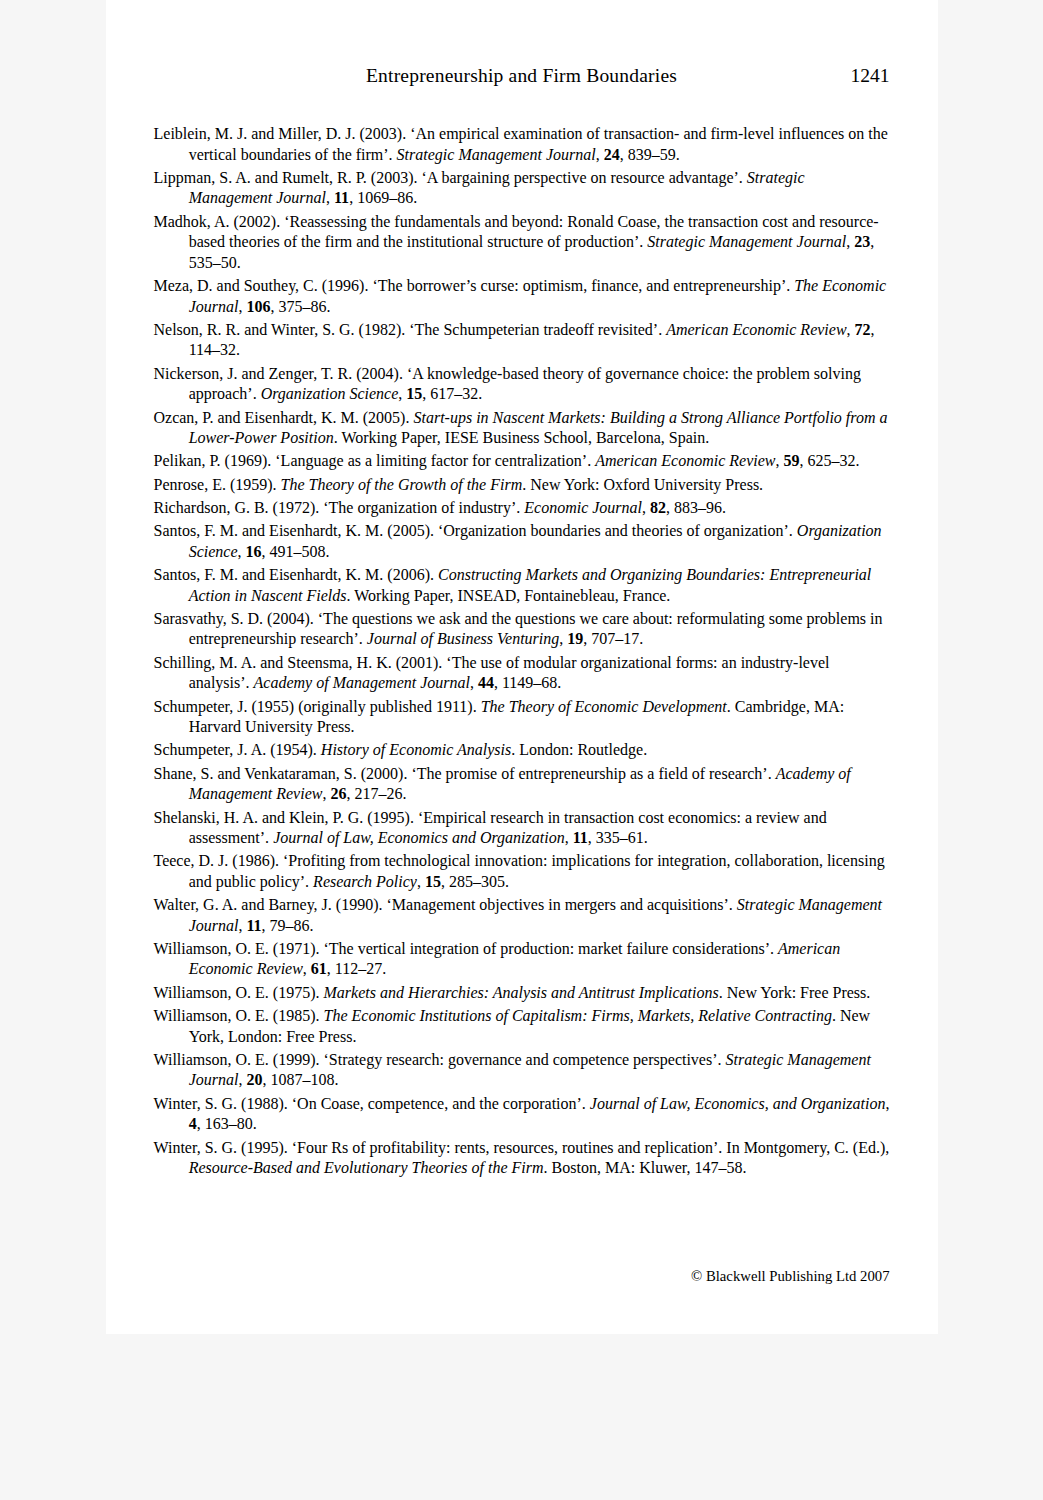Entrepreneurship and Firm Boundaries
1241
Leiblein, M. J. and Miller, D. J. (2003). ‘An empirical examination of transaction- and firm-level influences on the vertical boundaries of the firm’. Strategic Management Journal, 24, 839–59.
Lippman, S. A. and Rumelt, R. P. (2003). ‘A bargaining perspective on resource advantage’. Strategic Management Journal, 11, 1069–86.
Madhok, A. (2002). ‘Reassessing the fundamentals and beyond: Ronald Coase, the transaction cost and resource-based theories of the firm and the institutional structure of production’. Strategic Management Journal, 23, 535–50.
Meza, D. and Southey, C. (1996). ‘The borrower’s curse: optimism, finance, and entrepreneurship’. The Economic Journal, 106, 375–86.
Nelson, R. R. and Winter, S. G. (1982). ‘The Schumpeterian tradeoff revisited’. American Economic Review, 72, 114–32.
Nickerson, J. and Zenger, T. R. (2004). ‘A knowledge-based theory of governance choice: the problem solving approach’. Organization Science, 15, 617–32.
Ozcan, P. and Eisenhardt, K. M. (2005). Start-ups in Nascent Markets: Building a Strong Alliance Portfolio from a Lower-Power Position. Working Paper, IESE Business School, Barcelona, Spain.
Pelikan, P. (1969). ‘Language as a limiting factor for centralization’. American Economic Review, 59, 625–32.
Penrose, E. (1959). The Theory of the Growth of the Firm. New York: Oxford University Press.
Richardson, G. B. (1972). ‘The organization of industry’. Economic Journal, 82, 883–96.
Santos, F. M. and Eisenhardt, K. M. (2005). ‘Organization boundaries and theories of organization’. Organization Science, 16, 491–508.
Santos, F. M. and Eisenhardt, K. M. (2006). Constructing Markets and Organizing Boundaries: Entrepreneurial Action in Nascent Fields. Working Paper, INSEAD, Fontainebleau, France.
Sarasvathy, S. D. (2004). ‘The questions we ask and the questions we care about: reformulating some problems in entrepreneurship research’. Journal of Business Venturing, 19, 707–17.
Schilling, M. A. and Steensma, H. K. (2001). ‘The use of modular organizational forms: an industry-level analysis’. Academy of Management Journal, 44, 1149–68.
Schumpeter, J. (1955) (originally published 1911). The Theory of Economic Development. Cambridge, MA: Harvard University Press.
Schumpeter, J. A. (1954). History of Economic Analysis. London: Routledge.
Shane, S. and Venkataraman, S. (2000). ‘The promise of entrepreneurship as a field of research’. Academy of Management Review, 26, 217–26.
Shelanski, H. A. and Klein, P. G. (1995). ‘Empirical research in transaction cost economics: a review and assessment’. Journal of Law, Economics and Organization, 11, 335–61.
Teece, D. J. (1986). ‘Profiting from technological innovation: implications for integration, collaboration, licensing and public policy’. Research Policy, 15, 285–305.
Walter, G. A. and Barney, J. (1990). ‘Management objectives in mergers and acquisitions’. Strategic Management Journal, 11, 79–86.
Williamson, O. E. (1971). ‘The vertical integration of production: market failure considerations’. American Economic Review, 61, 112–27.
Williamson, O. E. (1975). Markets and Hierarchies: Analysis and Antitrust Implications. New York: Free Press.
Williamson, O. E. (1985). The Economic Institutions of Capitalism: Firms, Markets, Relative Contracting. New York, London: Free Press.
Williamson, O. E. (1999). ‘Strategy research: governance and competence perspectives’. Strategic Management Journal, 20, 1087–108.
Winter, S. G. (1988). ‘On Coase, competence, and the corporation’. Journal of Law, Economics, and Organization, 4, 163–80.
Winter, S. G. (1995). ‘Four Rs of profitability: rents, resources, routines and replication’. In Montgomery, C. (Ed.), Resource-Based and Evolutionary Theories of the Firm. Boston, MA: Kluwer, 147–58.
© Blackwell Publishing Ltd 2007